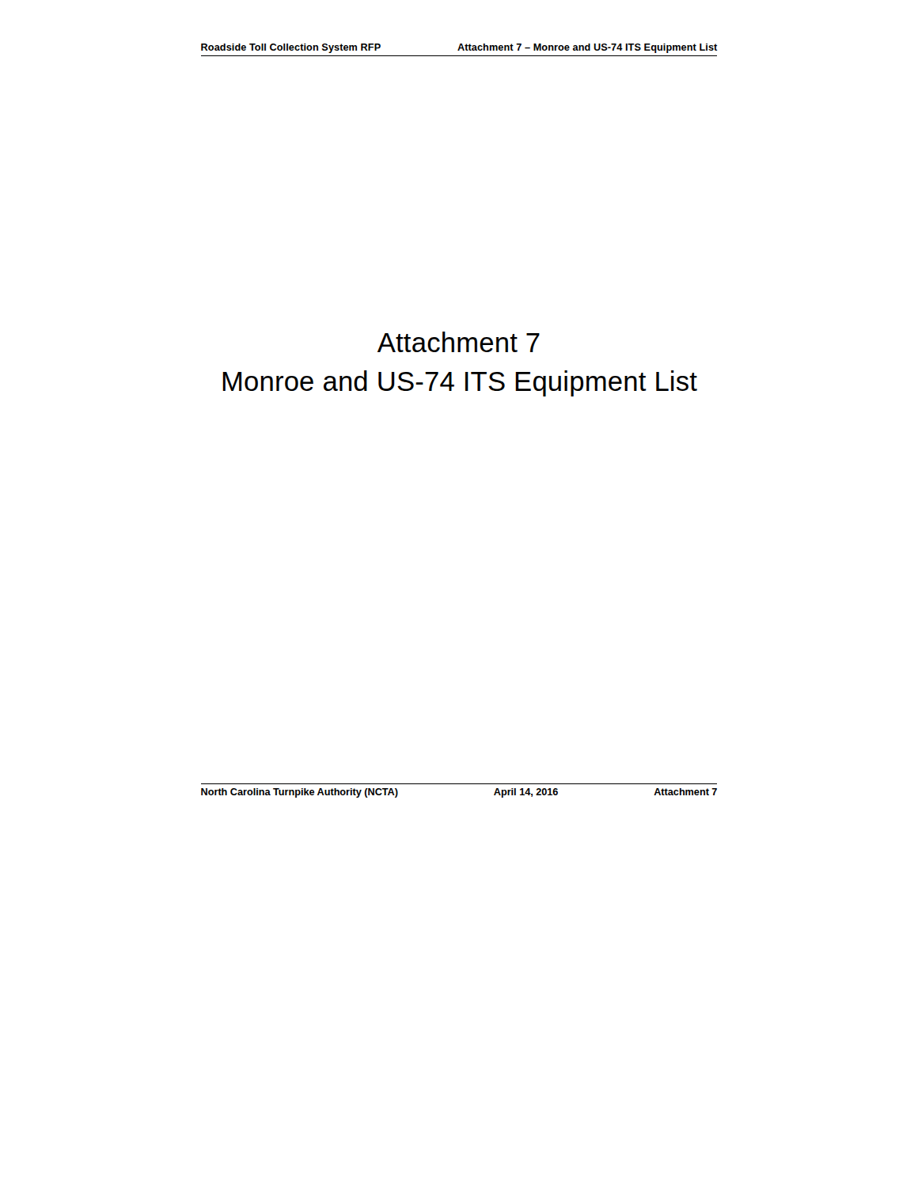Roadside Toll Collection System RFP
Attachment 7 – Monroe and US-74 ITS Equipment List
Attachment 7
Monroe and US-74 ITS Equipment List
North Carolina Turnpike Authority (NCTA)
April 14, 2016
Attachment 7